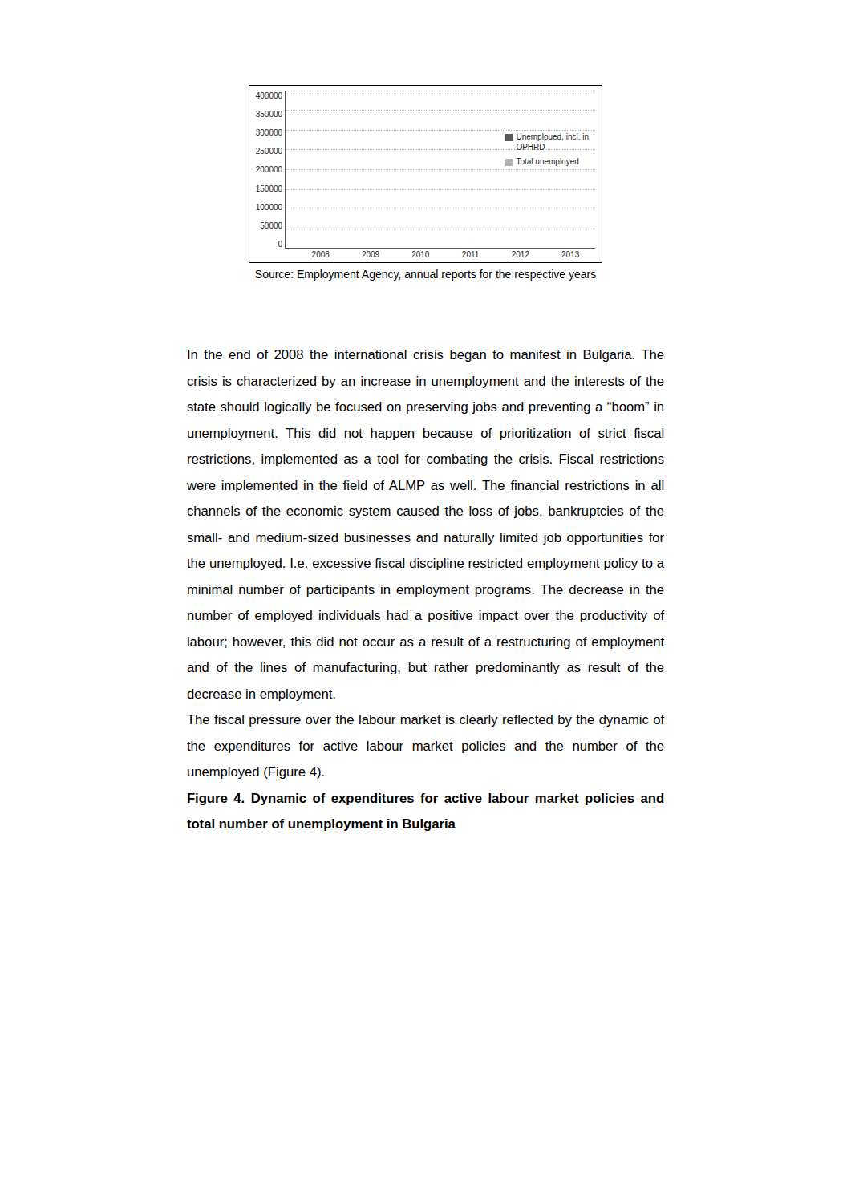400000
350000
300000
250000
200000
150000
100000
50000
0
2008 2009 2010 2011 2012 2013
Unemploued, incl. in
OPHRD
Total unemployed
Source: Employment Agency, annual reports for the respective years
In the end of 2008 the international crisis began to manifest in Bulgaria. The crisis is characterized by an increase in unemployment and the interests of the state should logically be focused on preserving jobs and preventing a “boom” in unemployment. This did not happen because of prioritization of strict fiscal restrictions, implemented as a tool for combating the crisis. Fiscal restrictions were implemented in the field of ALMP as well. The financial restrictions in all channels of the economic system caused the loss of jobs, bankruptcies of the small- and medium-sized businesses and naturally limited job opportunities for the unemployed. I.e. excessive fiscal discipline restricted employment policy to a minimal number of participants in employment programs. The decrease in the number of employed individuals had a positive impact over the productivity of labour; however, this did not occur as a result of a restructuring of employment and of the lines of manufacturing, but rather predominantly as result of the decrease in employment.
The fiscal pressure over the labour market is clearly reflected by the dynamic of the expenditures for active labour market policies and the number of the unemployed (Figure 4).
Figure 4. Dynamic of expenditures for active labour market policies and total number of unemployment in Bulgaria